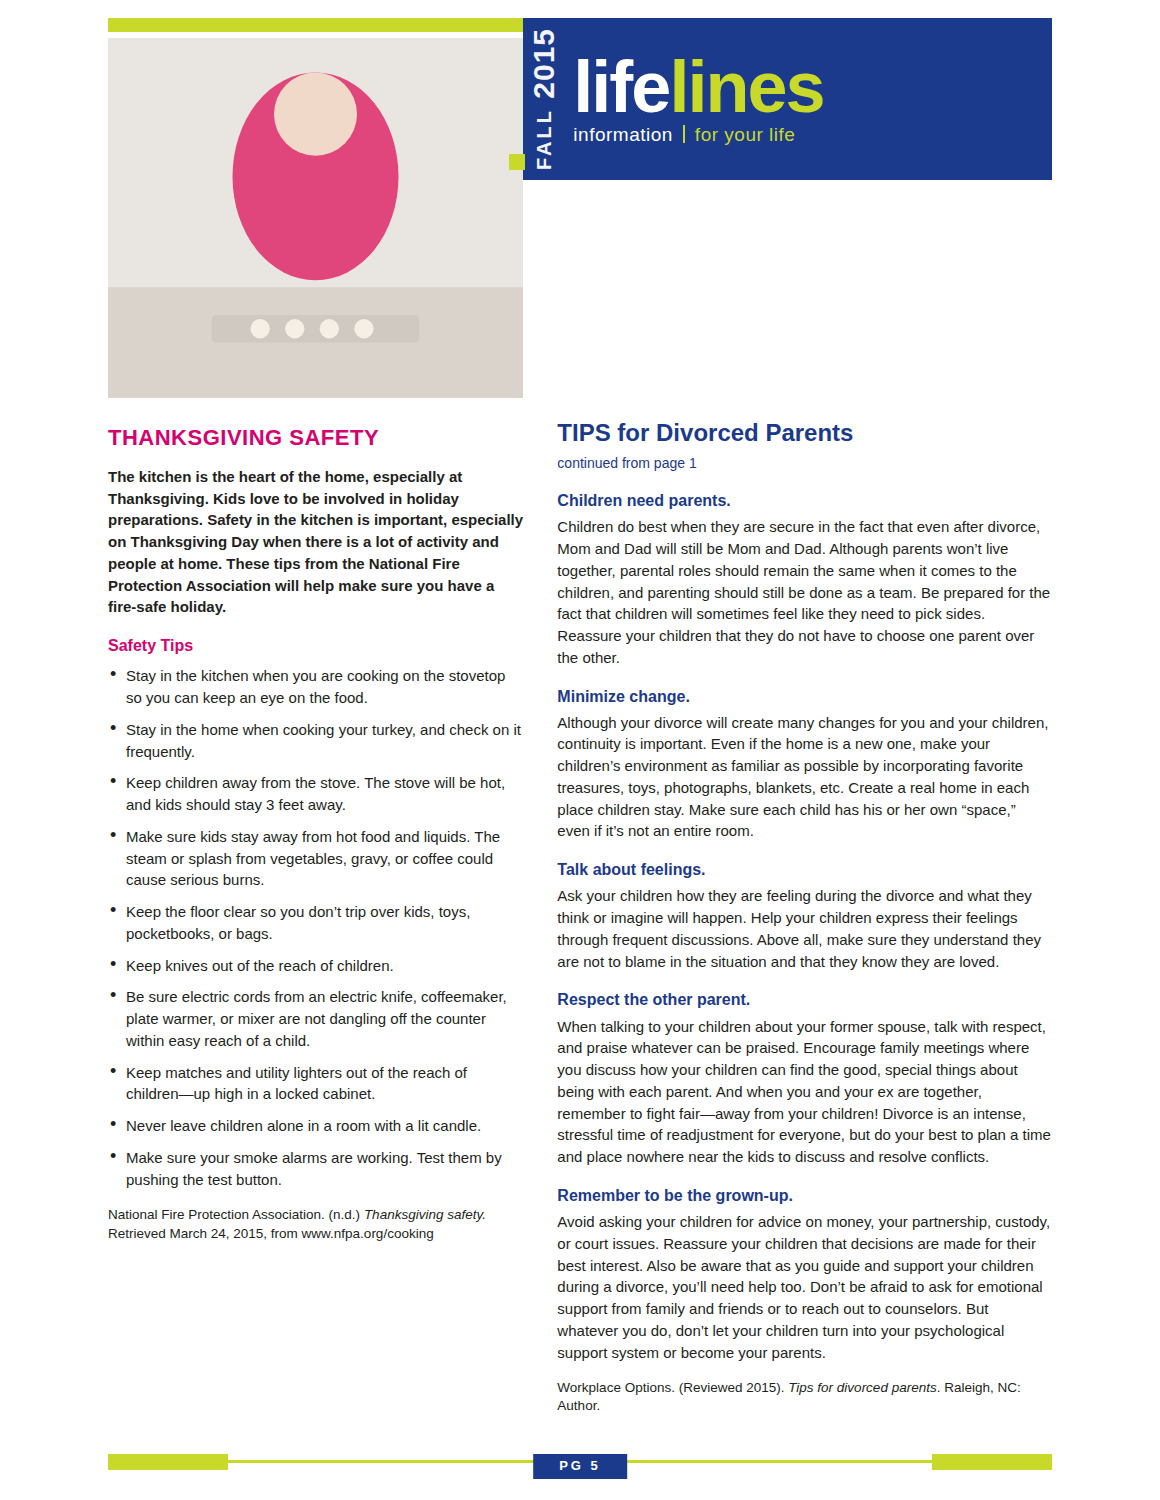FALL 2015
lifelines
information for your life
Thanksgiving Safety
The kitchen is the heart of the home, especially at Thanksgiving. Kids love to be involved in holiday preparations. Safety in the kitchen is important, especially on Thanksgiving Day when there is a lot of activity and people at home. These tips from the National Fire Protection Association will help make sure you have a fire-safe holiday.
Safety Tips
Stay in the kitchen when you are cooking on the stovetop so you can keep an eye on the food.
Stay in the home when cooking your turkey, and check on it frequently.
Keep children away from the stove. The stove will be hot, and kids should stay 3 feet away.
Make sure kids stay away from hot food and liquids. The steam or splash from vegetables, gravy, or coffee could cause serious burns.
Keep the floor clear so you don’t trip over kids, toys, pocketbooks, or bags.
Keep knives out of the reach of children.
Be sure electric cords from an electric knife, coffeemaker, plate warmer, or mixer are not dangling off the counter within easy reach of a child.
Keep matches and utility lighters out of the reach of children—up high in a locked cabinet.
Never leave children alone in a room with a lit candle.
Make sure your smoke alarms are working. Test them by pushing the test button.
National Fire Protection Association. (n.d.) Thanksgiving safety. Retrieved March 24, 2015, from www.nfpa.org/cooking
TIPS for Divorced Parents
continued from page 1
Children need parents.
Children do best when they are secure in the fact that even after divorce, Mom and Dad will still be Mom and Dad. Although parents won’t live together, parental roles should remain the same when it comes to the children, and parenting should still be done as a team. Be prepared for the fact that children will sometimes feel like they need to pick sides. Reassure your children that they do not have to choose one parent over the other.
Minimize change.
Although your divorce will create many changes for you and your children, continuity is important. Even if the home is a new one, make your children’s environment as familiar as possible by incorporating favorite treasures, toys, photographs, blankets, etc. Create a real home in each place children stay. Make sure each child has his or her own “space,” even if it’s not an entire room.
Talk about feelings.
Ask your children how they are feeling during the divorce and what they think or imagine will happen. Help your children express their feelings through frequent discussions. Above all, make sure they understand they are not to blame in the situation and that they know they are loved.
Respect the other parent.
When talking to your children about your former spouse, talk with respect, and praise whatever can be praised. Encourage family meetings where you discuss how your children can find the good, special things about being with each parent. And when you and your ex are together, remember to fight fair—away from your children! Divorce is an intense, stressful time of readjustment for everyone, but do your best to plan a time and place nowhere near the kids to discuss and resolve conflicts.
Remember to be the grown-up.
Avoid asking your children for advice on money, your partnership, custody, or court issues. Reassure your children that decisions are made for their best interest. Also be aware that as you guide and support your children during a divorce, you’ll need help too. Don’t be afraid to ask for emotional support from family and friends or to reach out to counselors. But whatever you do, don’t let your children turn into your psychological support system or become your parents.
Workplace Options. (Reviewed 2015). Tips for divorced parents. Raleigh, NC: Author.
PG 5